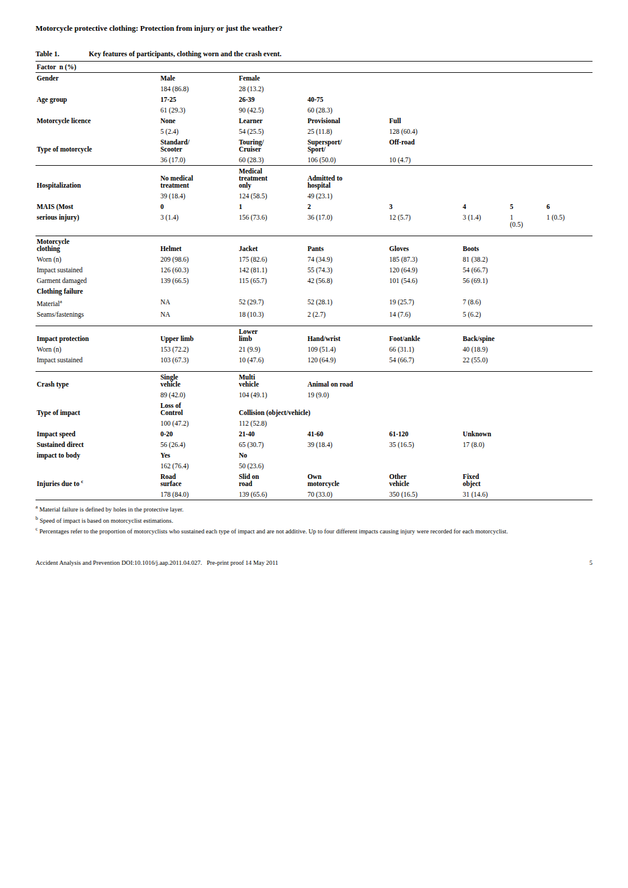Motorcycle protective clothing: Protection from injury or just the weather?
Table 1. Key features of participants, clothing worn and the crash event.
| Factor n (%) |
| Gender | Male | Female | | | | | |
| | 184 (86.8) | 28 (13.2) | | | | | |
| Age group | 17-25 | 26-39 | 40-75 | | | | |
| | 61 (29.3) | 90 (42.5) | 60 (28.3) | | | | |
| Motorcycle licence | None | Learner | Provisional | Full | | | |
| Type of motorcycle | 5 (2.4) | 54 (25.5) | 25 (11.8) | 128 (60.4) | | | |
| Standard/ Scooter | Touring/ Cruiser | Supersport/ Sport/ | Off-road | | | |
| | 36 (17.0) | 60 (28.3) | 106 (50.0) | 10 (4.7) | | | |
| Hospitalization | No medical treatment | Medical treatment only | Admitted to hospital | | | | |
| | 39 (18.4) | 124 (58.5) | 49 (23.1) | | | | |
| MAIS (Most | 0 | 1 | 2 | 3 | 4 | 5 | 6 |
| serious injury) | 3 (1.4) | 156 (73.6) | 36 (17.0) | 12 (5.7) | 3 (1.4) | 1 (0.5) | 1 (0.5) |
| Motorcycle clothing | Helmet | Jacket | Pants | Gloves | Boots |
| Worn (n) | 209 (98.6) | 175 (82.6) | 74 (34.9) | 185 (87.3) | 81 (38.2) |
| Impact sustained | 126 (60.3) | 142 (81.1) | 55 (74.3) | 120 (64.9) | 54 (66.7) |
| Garment damaged | 139 (66.5) | 115 (65.7) | 42 (56.8) | 101 (54.6) | 56 (69.1) |
| Clothing failure | | | | | |
| Material a | NA | 52 (29.7) | 52 (28.1) | 19 (25.7) | 7 (8.6) |
| Seams/fastenings | NA | 18 (10.3) | 2 (2.7) | 14 (7.6) | 5 (6.2) |
| Impact protection | Upper limb | Lower limb | Hand/wrist | Foot/ankle | Back/spine |
| Worn (n) | 153 (72.2) | 21 (9.9) | 109 (51.4) | 66 (31.1) | 40 (18.9) |
| Impact sustained | 103 (67.3) | 10 (47.6) | 120 (64.9) | 54 (66.7) | 22 (55.0) |
| Crash type | Single vehicle | Multi vehicle | Animal on road | |
| Type of impact | 89 (42.0) | 104 (49.1) | 19 (9.0) | |
| Loss of Control | Collision (object/vehicle) | |
| | 100 (47.2) | 112 (52.8) | |
| Impact speed | 0-20 | 21-40 | 41-60 | 61-120 | Unknown |
| Sustained direct | 56 (26.4) | 65 (30.7) | 39 (18.4) | 35 (16.5) | 17 (8.0) |
| impact to body | Yes | No | | | |
| Injuries due to c | 162 (76.4) | 50 (23.6) | | | |
| Road surface | Slid on road | Own motorcycle | Other vehicle | Fixed object |
| | 178 (84.0) | 139 (65.6) | 70 (33.0) | 350 (16.5) | 31 (14.6) |
a Material failure is defined by holes in the protective layer.
b Speed of impact is based on motorcyclist estimations.
c Percentages refer to the proportion of motorcyclists who sustained each type of impact and are not additive. Up to four different impacts causing injury were recorded for each motorcyclist.
Accident Analysis and Prevention DOI:10.1016/j.aap.2011.04.027. Pre-print proof 14 May 2011 5